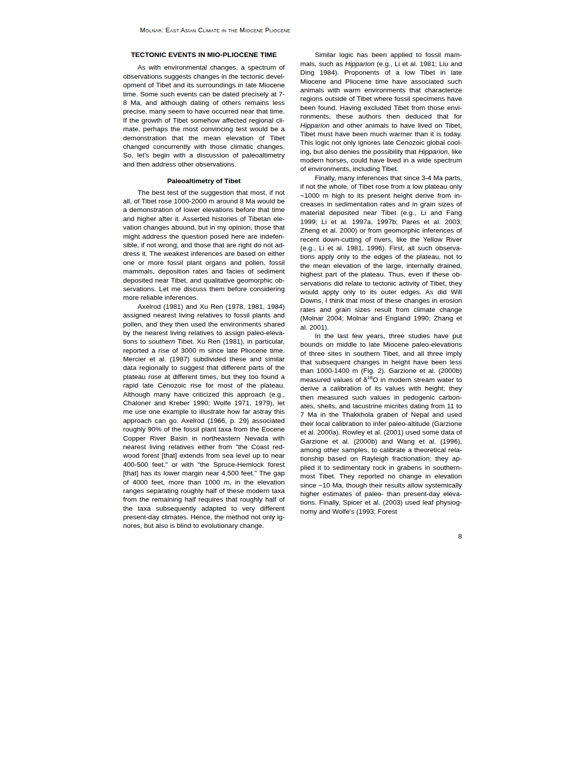Molnar: East Asian Climate in the Miocene Pliocene
Tectonic Events in Mio-Pliocene Time
As with environmental changes, a spectrum of observations suggests changes in the tectonic development of Tibet and its surroundings in late Miocene time. Some such events can be dated precisely at 7-8 Ma, and although dating of others remains less precise, many seem to have occurred near that time. If the growth of Tibet somehow affected regional climate, perhaps the most convincing test would be a demonstration that the mean elevation of Tibet changed concurrently with those climatic changes. So, let's begin with a discussion of paleoaltimetry and then address other observations.
Paleoaltimetry of Tibet
The best test of the suggestion that most, if not all, of Tibet rose 1000-2000 m around 8 Ma would be a demonstration of lower elevations before that time and higher after it. Asserted histories of Tibetan elevation changes abound, but in my opinion, those that might address the question posed here are indefensible, if not wrong, and those that are right do not address it. The weakest inferences are based on either one or more fossil plant organs and pollen, fossil mammals, deposition rates and facies of sediment deposited near Tibet, and qualitative geomorphic observations. Let me discuss them before considering more reliable inferences.
Axelrod (1981) and Xu Ren (1978, 1981, 1984) assigned nearest living relatives to fossil plants and pollen, and they then used the environments shared by the nearest living relatives to assign paleo-elevations to southern Tibet. Xu Ren (1981), in particular, reported a rise of 3000 m since late Pliocene time. Mercier et al. (1987) subdivided these and similar data regionally to suggest that different parts of the plateau rose at different times, but they too found a rapid late Cenozoic rise for most of the plateau. Although many have criticized this approach (e.g., Chaloner and Kreber 1990; Wolfe 1971, 1979), let me use one example to illustrate how far astray this approach can go. Axelrod (1966, p. 29) associated roughly 90% of the fossil plant taxa from the Eocene Copper River Basin in northeastern Nevada with nearest living relatives either from "the Coast redwood forest [that] extends from sea level up to near 400-500 feet," or with "the Spruce-Hemlock forest [that] has its lower margin near 4,500 feet." The gap of 4000 feet, more than 1000 m, in the elevation ranges separating roughly half of these modern taxa from the remaining half requires that roughly half of the taxa subsequently adapted to very different present-day climates. Hence, the method not only ignores, but also is blind to evolutionary change.
Similar logic has been applied to fossil mammals, such as Hipparion (e.g., Li et al. 1981; Liu and Ding 1984). Proponents of a low Tibet in late Miocene and Pliocene time have associated such animals with warm environments that characterize regions outside of Tibet where fossil specimens have been found. Having excluded Tibet from those environments, these authors then deduced that for Hipparion and other animals to have lived on Tibet, Tibet must have been much warmer than it is today. This logic not only ignores late Cenozoic global cooling, but also denies the possibility that Hipparion, like modern horses, could have lived in a wide spectrum of environments, including Tibet.
Finally, many inferences that since 3-4 Ma parts, if not the whole, of Tibet rose from a low plateau only ~1000 m high to its present height derive from increases in sedimentation rates and in grain sizes of material deposited near Tibet (e.g., Li and Fang 1999; Li et al. 1997a, 1997b; Pares et al. 2003; Zheng et al. 2000) or from geomorphic inferences of recent down-cutting of rivers, like the Yellow River (e.g., Li et al. 1981, 1996). First, all such observations apply only to the edges of the plateau, not to the mean elevation of the large, internally drained, highest part of the plateau. Thus, even if these observations did relate to tectonic activity of Tibet, they would apply only to its outer edges. As did Will Downs, I think that most of these changes in erosion rates and grain sizes result from climate change (Molnar 2004; Molnar and England 1990; Zhang et al. 2001).
In the last few years, three studies have put bounds on middle to late Miocene paleo-elevations of three sites in southern Tibet, and all three imply that subsequent changes in height have been less than 1000-1400 m (Fig. 2). Garzione et al. (2000b) measured values of δ18O in modern stream water to derive a calibration of its values with height; they then measured such values in pedogenic carbonates, shells, and lacustrine micrites dating from 11 to 7 Ma in the Thakkhola graben of Nepal and used their local calibration to infer paleo-altitude (Garzione et al. 2000a). Rowley et al. (2001) used some data of Garzione et al. (2000b) and Wang et al. (1996), among other samples, to calibrate a theoretical relationship based on Rayleigh fractionation; they applied it to sedimentary rock in grabens in southernmost Tibet. They reported no change in elevation since ~10 Ma, though their results allow systemically higher estimates of paleo- than present-day elevations. Finally, Spicer et al. (2003) used leaf physiognomy and Wolfe's (1993; Forest
8